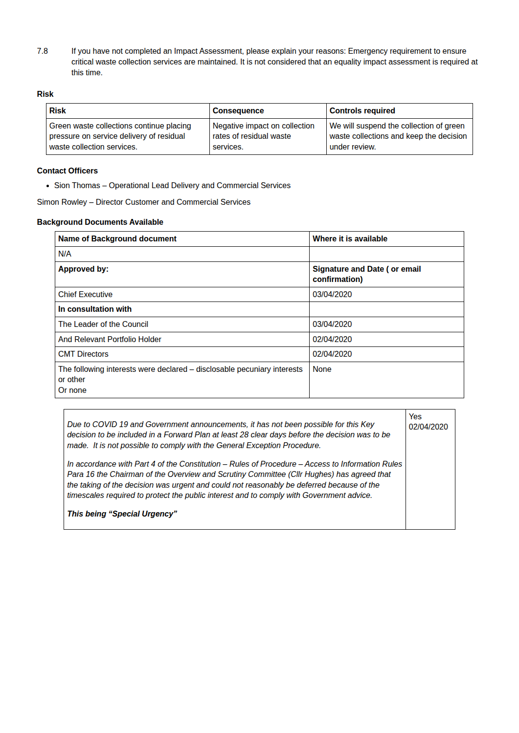7.8
If you have not completed an Impact Assessment, please explain your reasons: Emergency requirement to ensure critical waste collection services are maintained. It is not considered that an equality impact assessment is required at this time.
Risk
| Risk | Consequence | Controls required |
| --- | --- | --- |
| Green waste collections continue placing pressure on service delivery of residual waste collection services. | Negative impact on collection rates of residual waste services. | We will suspend the collection of green waste collections and keep the decision under review. |
Contact Officers
Sion Thomas – Operational Lead Delivery and Commercial Services
Simon Rowley – Director Customer and Commercial Services
Background Documents Available
| Name of Background document | Where it is available |
| --- | --- |
| N/A | |
| Approved by: | Signature and Date ( or email confirmation) |
| Chief Executive | 03/04/2020 |
| In consultation with | |
| The Leader of the Council | 03/04/2020 |
| And Relevant Portfolio Holder | 02/04/2020 |
| CMT Directors | 02/04/2020 |
| The following interests were declared – disclosable pecuniary interests or other Or none | None |
| Due to COVID 19 and Government announcements, it has not been possible for this Key decision to be included in a Forward Plan at least 28 clear days before the decision was to be made. It is not possible to comply with the General Exception Procedure. In accordance with Part 4 of the Constitution – Rules of Procedure – Access to Information Rules Para 16 the Chairman of the Overview and Scrutiny Committee (Cllr Hughes) has agreed that the taking of the decision was urgent and could not reasonably be deferred because of the timescales required to protect the public interest and to comply with Government advice. This being “Special Urgency” | Yes 02/04/2020 |